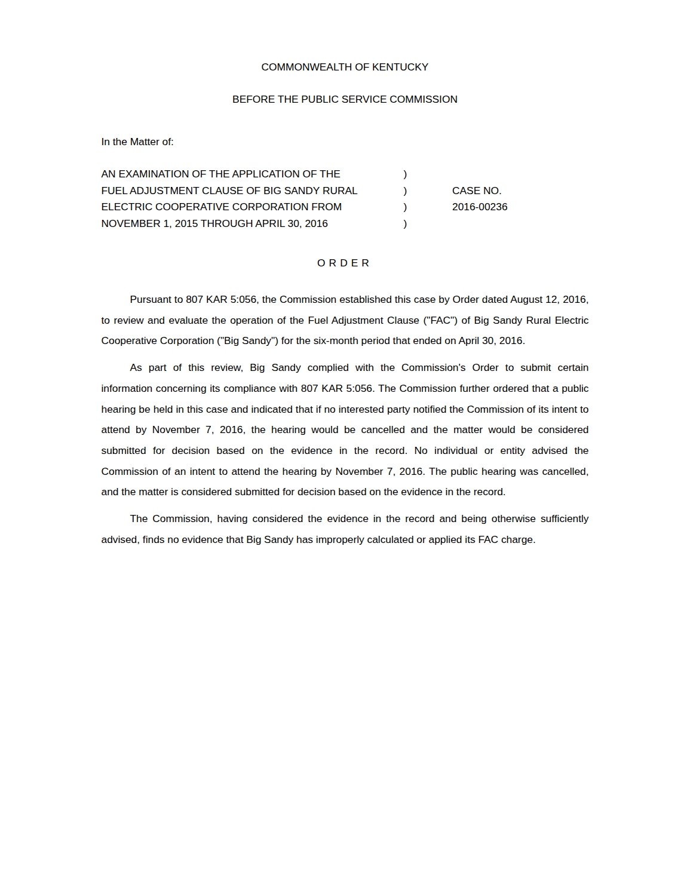COMMONWEALTH OF KENTUCKY
BEFORE THE PUBLIC SERVICE COMMISSION
In the Matter of:
| AN EXAMINATION OF THE APPLICATION OF THE FUEL ADJUSTMENT CLAUSE OF BIG SANDY RURAL ELECTRIC COOPERATIVE CORPORATION FROM NOVEMBER 1, 2015 THROUGH APRIL 30, 2016 | ) ) ) ) | CASE NO. 2016-00236 |
ORDER
Pursuant to 807 KAR 5:056, the Commission established this case by Order dated August 12, 2016, to review and evaluate the operation of the Fuel Adjustment Clause ("FAC") of Big Sandy Rural Electric Cooperative Corporation ("Big Sandy") for the six-month period that ended on April 30, 2016.
As part of this review, Big Sandy complied with the Commission's Order to submit certain information concerning its compliance with 807 KAR 5:056. The Commission further ordered that a public hearing be held in this case and indicated that if no interested party notified the Commission of its intent to attend by November 7, 2016, the hearing would be cancelled and the matter would be considered submitted for decision based on the evidence in the record. No individual or entity advised the Commission of an intent to attend the hearing by November 7, 2016. The public hearing was cancelled, and the matter is considered submitted for decision based on the evidence in the record.
The Commission, having considered the evidence in the record and being otherwise sufficiently advised, finds no evidence that Big Sandy has improperly calculated or applied its FAC charge.